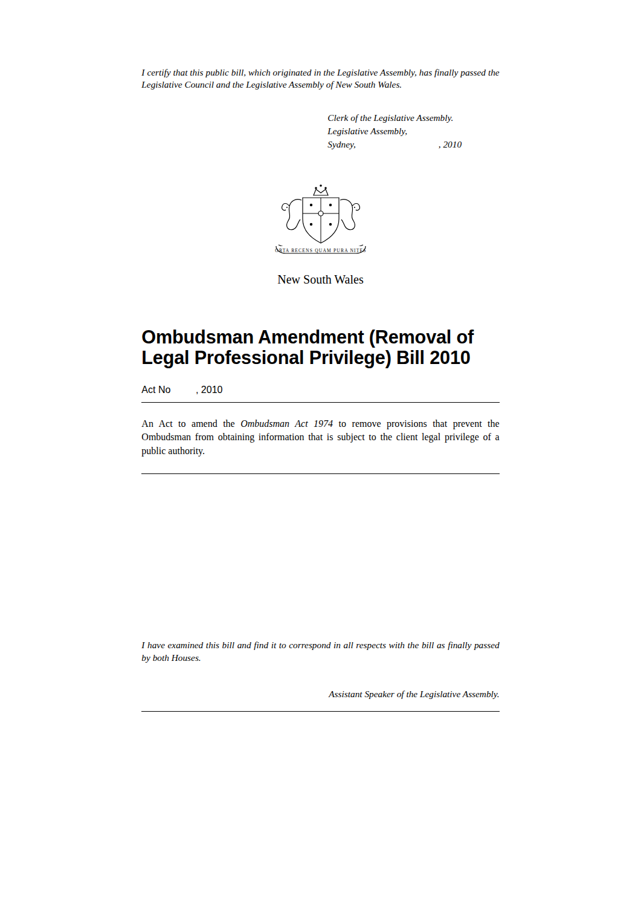I certify that this public bill, which originated in the Legislative Assembly, has finally passed the Legislative Council and the Legislative Assembly of New South Wales.
Clerk of the Legislative Assembly.
Legislative Assembly,
Sydney,, 2010
ORTA RECENS QUAM PURA NITES
New South Wales
Ombudsman Amendment (Removal of Legal Professional Privilege) Bill 2010
Act No , 2010
An Act to amend the Ombudsman Act 1974 to remove provisions that prevent the Ombudsman from obtaining information that is subject to the client legal privilege of a public authority.
I have examined this bill and find it to correspond in all respects with the bill as finally passed by both Houses.
Assistant Speaker of the Legislative Assembly.